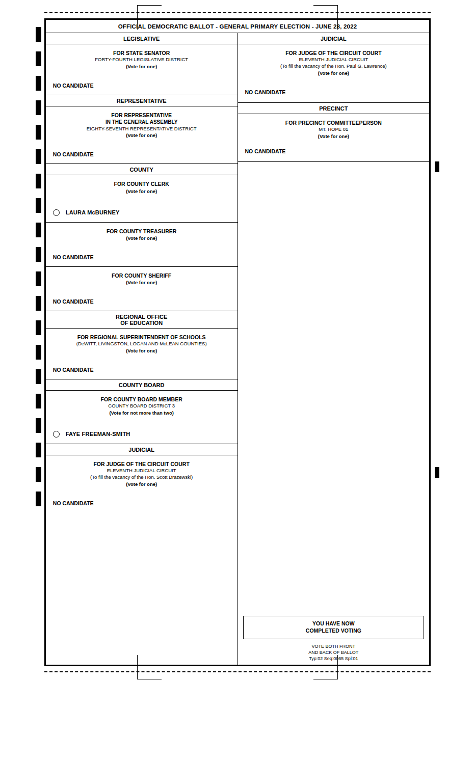OFFICIAL DEMOCRATIC BALLOT - GENERAL PRIMARY ELECTION - JUNE 28, 2022
| LEGISLATIVE FOR STATE SENATOR FORTY-FOURTH LEGISLATIVE DISTRICT (Vote for one) NO CANDIDATE REPRESENTATIVE FOR REPRESENTATIVE IN THE GENERAL ASSEMBLY EIGHTY-SEVENTH REPRESENTATIVE DISTRICT (Vote for one) NO CANDIDATE COUNTY FOR COUNTY CLERK (Vote for one) LAURA McBURNEY FOR COUNTY TREASURER (Vote for one) NO CANDIDATE FOR COUNTY SHERIFF (Vote for one) NO CANDIDATE REGIONAL OFFICE OF EDUCATION FOR REGIONAL SUPERINTENDENT OF SCHOOLS (DeWITT, LIVINGSTON, LOGAN AND McLEAN COUNTIES) (Vote for one) NO CANDIDATE COUNTY BOARD FOR COUNTY BOARD MEMBER COUNTY BOARD DISTRICT 3 (Vote for not more than two) FAYE FREEMAN-SMITH JUDICIAL FOR JUDGE OF THE CIRCUIT COURT ELEVENTH JUDICIAL CIRCUIT (To fill the vacancy of the Hon. Scott Drazewski) (Vote for one) NO CANDIDATE | JUDICIAL FOR JUDGE OF THE CIRCUIT COURT ELEVENTH JUDICIAL CIRCUIT (To fill the vacancy of the Hon. Paul G. Lawrence) (Vote for one) NO CANDIDATE PRECINCT FOR PRECINCT COMMITTEEPERSON MT. HOPE 01 (Vote for one) NO CANDIDATE YOU HAVE NOW COMPLETED VOTING VOTE BOTH FRONT AND BACK OF BALLOT Typ:02 Seq:0065 Spl:01 |